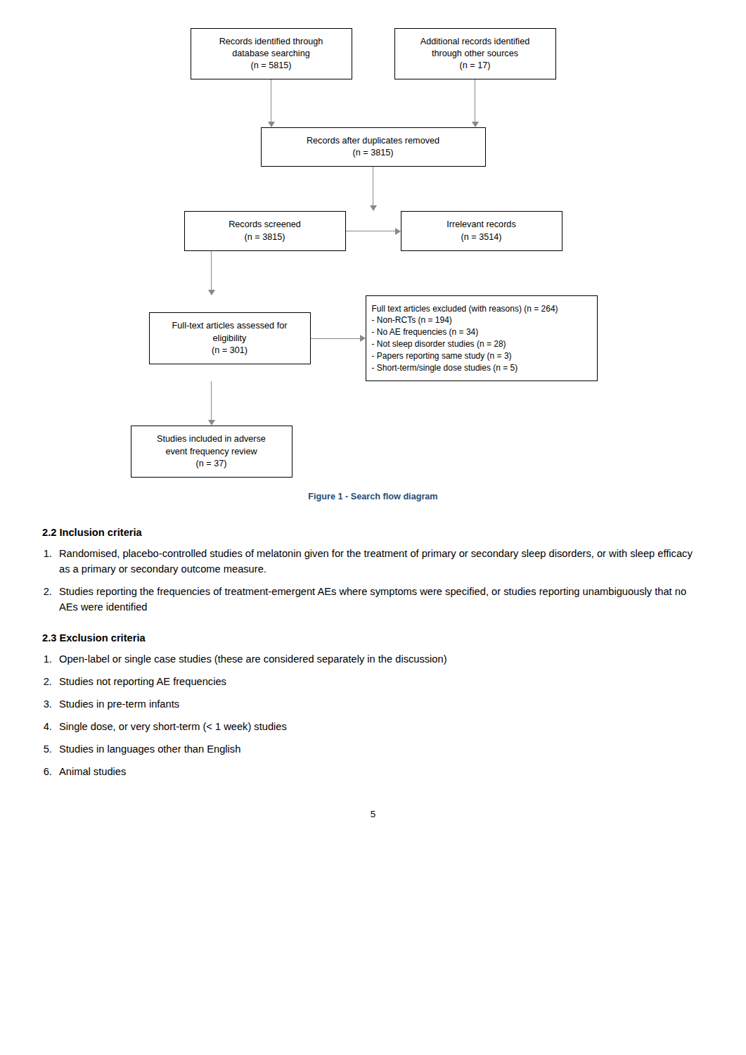Records identified through
database searching
(n = 5815)
Additional records identified
through other sources
(n = 17)
Records after duplicates removed
(n = 3815)
Records screened
(n = 3815)
Irrelevant records
(n = 3514)
Full-text articles assessed for
eligibility
(n = 301)
Full text articles excluded (with reasons) (n = 264)
- Non-RCTs (n = 194)
- No AE frequencies (n = 34)
- Not sleep disorder studies (n = 28)
- Papers reporting same study (n = 3)
- Short-term/single dose studies (n = 5)
Studies included in adverse
event frequency review
(n = 37)
Figure 1 - Search flow diagram
2.2 Inclusion criteria
Randomised, placebo-controlled studies of melatonin given for the treatment of primary or secondary sleep disorders, or with sleep efficacy as a primary or secondary outcome measure.
Studies reporting the frequencies of treatment-emergent AEs where symptoms were specified, or studies reporting unambiguously that no AEs were identified
2.3 Exclusion criteria
Open-label or single case studies (these are considered separately in the discussion)
Studies not reporting AE frequencies
Studies in pre-term infants
Single dose, or very short-term (< 1 week) studies
Studies in languages other than English
Animal studies
5